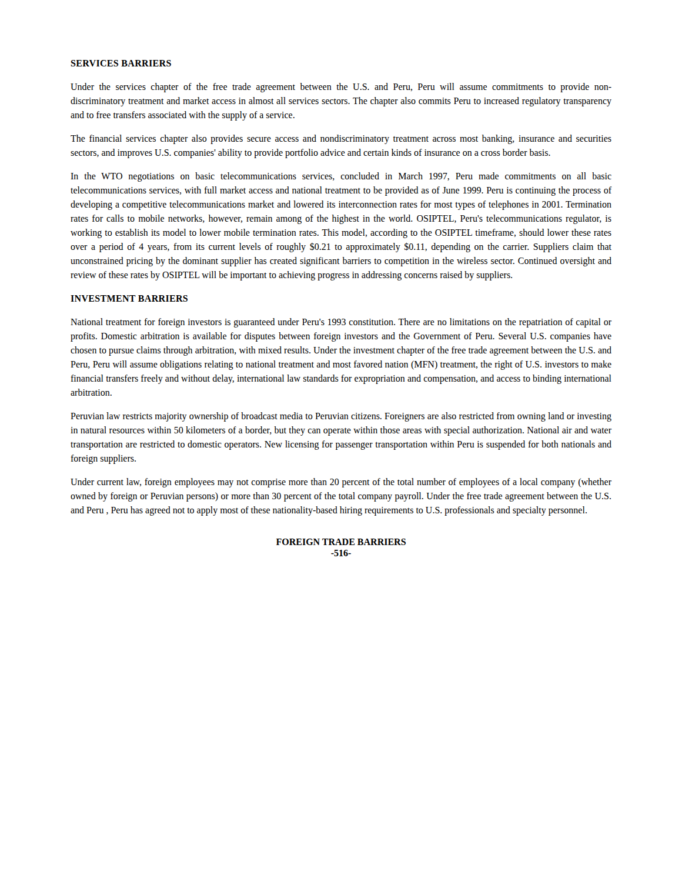SERVICES BARRIERS
Under the services chapter of the free trade agreement between the U.S. and Peru, Peru will assume commitments to provide non-discriminatory treatment and market access in almost all services sectors. The chapter also commits Peru to increased regulatory transparency and to free transfers associated with the supply of a service.
The financial services chapter also provides secure access and nondiscriminatory treatment across most banking, insurance and securities sectors, and improves U.S. companies' ability to provide portfolio advice and certain kinds of insurance on a cross border basis.
In the WTO negotiations on basic telecommunications services, concluded in March 1997, Peru made commitments on all basic telecommunications services, with full market access and national treatment to be provided as of June 1999. Peru is continuing the process of developing a competitive telecommunications market and lowered its interconnection rates for most types of telephones in 2001. Termination rates for calls to mobile networks, however, remain among of the highest in the world. OSIPTEL, Peru's telecommunications regulator, is working to establish its model to lower mobile termination rates. This model, according to the OSIPTEL timeframe, should lower these rates over a period of 4 years, from its current levels of roughly $0.21 to approximately $0.11, depending on the carrier. Suppliers claim that unconstrained pricing by the dominant supplier has created significant barriers to competition in the wireless sector. Continued oversight and review of these rates by OSIPTEL will be important to achieving progress in addressing concerns raised by suppliers.
INVESTMENT BARRIERS
National treatment for foreign investors is guaranteed under Peru's 1993 constitution. There are no limitations on the repatriation of capital or profits. Domestic arbitration is available for disputes between foreign investors and the Government of Peru. Several U.S. companies have chosen to pursue claims through arbitration, with mixed results. Under the investment chapter of the free trade agreement between the U.S. and Peru, Peru will assume obligations relating to national treatment and most favored nation (MFN) treatment, the right of U.S. investors to make financial transfers freely and without delay, international law standards for expropriation and compensation, and access to binding international arbitration.
Peruvian law restricts majority ownership of broadcast media to Peruvian citizens. Foreigners are also restricted from owning land or investing in natural resources within 50 kilometers of a border, but they can operate within those areas with special authorization. National air and water transportation are restricted to domestic operators. New licensing for passenger transportation within Peru is suspended for both nationals and foreign suppliers.
Under current law, foreign employees may not comprise more than 20 percent of the total number of employees of a local company (whether owned by foreign or Peruvian persons) or more than 30 percent of the total company payroll. Under the free trade agreement between the U.S. and Peru , Peru has agreed not to apply most of these nationality-based hiring requirements to U.S. professionals and specialty personnel.
FOREIGN TRADE BARRIERS
-516-